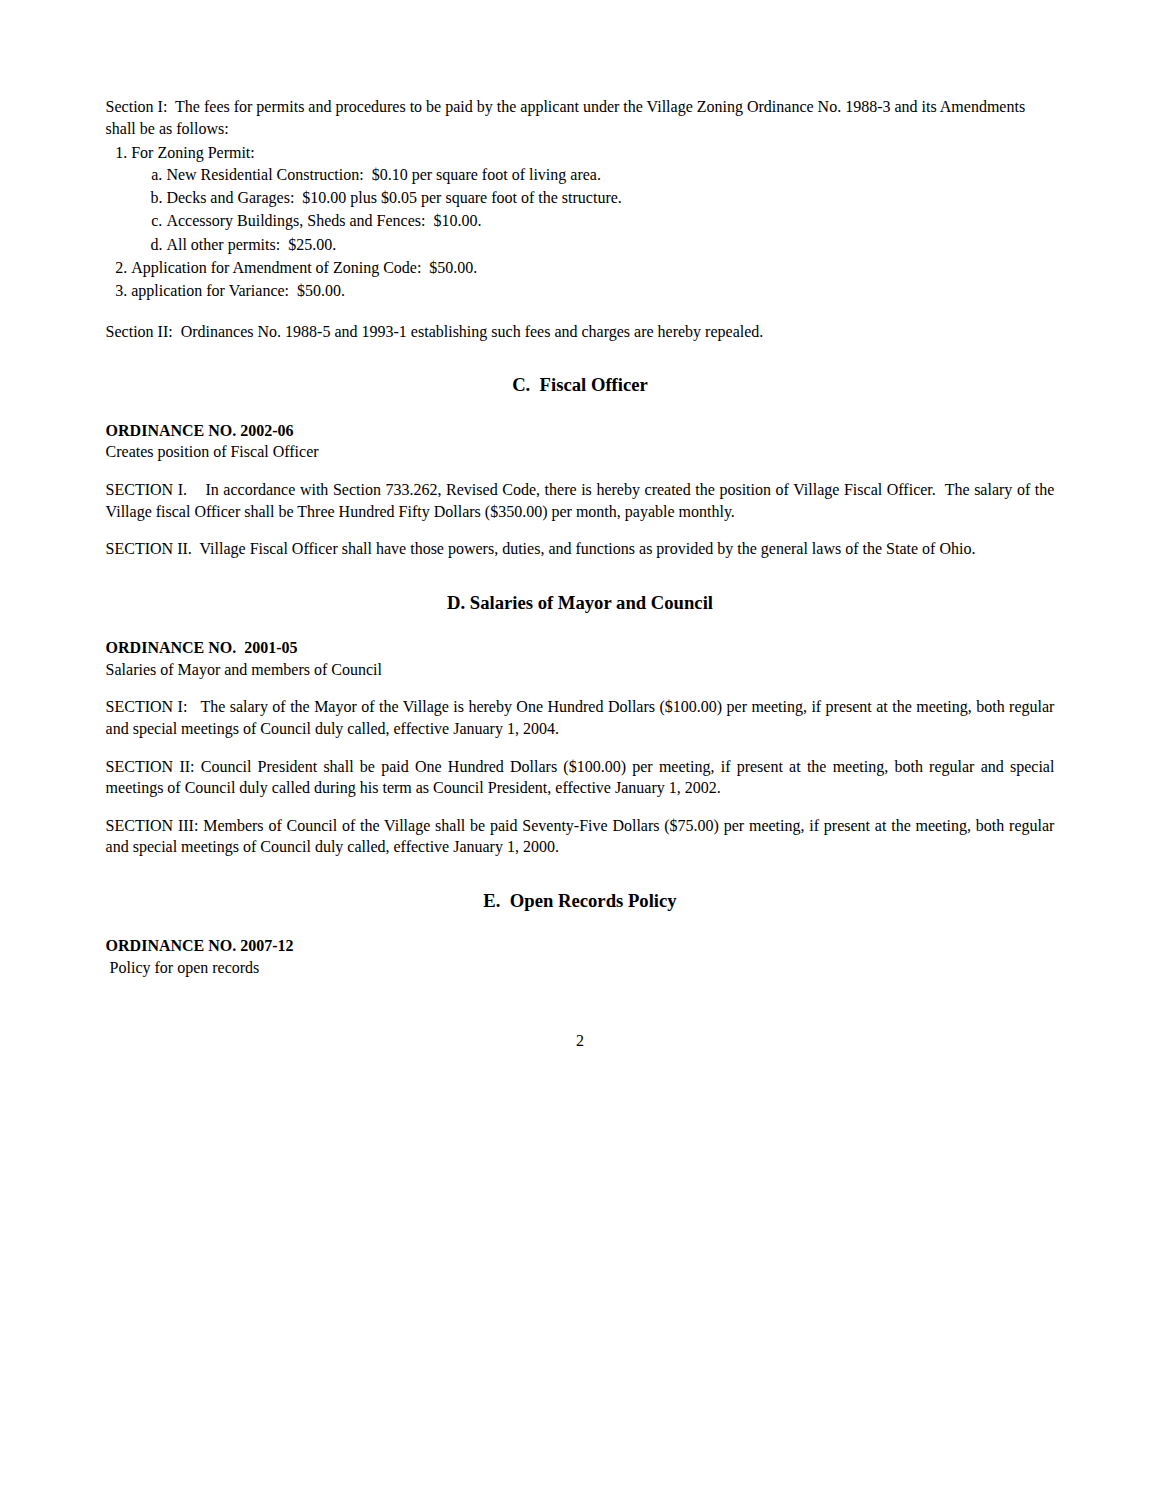Section I: The fees for permits and procedures to be paid by the applicant under the Village Zoning Ordinance No. 1988-3 and its Amendments shall be as follows:
For Zoning Permit:
New Residential Construction: $0.10 per square foot of living area.
Decks and Garages: $10.00 plus $0.05 per square foot of the structure.
Accessory Buildings, Sheds and Fences: $10.00.
All other permits: $25.00.
Application for Amendment of Zoning Code: $50.00.
application for Variance: $50.00.
Section II: Ordinances No. 1988-5 and 1993-1 establishing such fees and charges are hereby repealed.
C. Fiscal Officer
ORDINANCE NO. 2002-06
Creates position of Fiscal Officer
SECTION I. In accordance with Section 733.262, Revised Code, there is hereby created the position of Village Fiscal Officer. The salary of the Village fiscal Officer shall be Three Hundred Fifty Dollars ($350.00) per month, payable monthly.
SECTION II. Village Fiscal Officer shall have those powers, duties, and functions as provided by the general laws of the State of Ohio.
D. Salaries of Mayor and Council
ORDINANCE NO. 2001-05
Salaries of Mayor and members of Council
SECTION I: The salary of the Mayor of the Village is hereby One Hundred Dollars ($100.00) per meeting, if present at the meeting, both regular and special meetings of Council duly called, effective January 1, 2004.
SECTION II: Council President shall be paid One Hundred Dollars ($100.00) per meeting, if present at the meeting, both regular and special meetings of Council duly called during his term as Council President, effective January 1, 2002.
SECTION III: Members of Council of the Village shall be paid Seventy-Five Dollars ($75.00) per meeting, if present at the meeting, both regular and special meetings of Council duly called, effective January 1, 2000.
E. Open Records Policy
ORDINANCE NO. 2007-12
Policy for open records
2